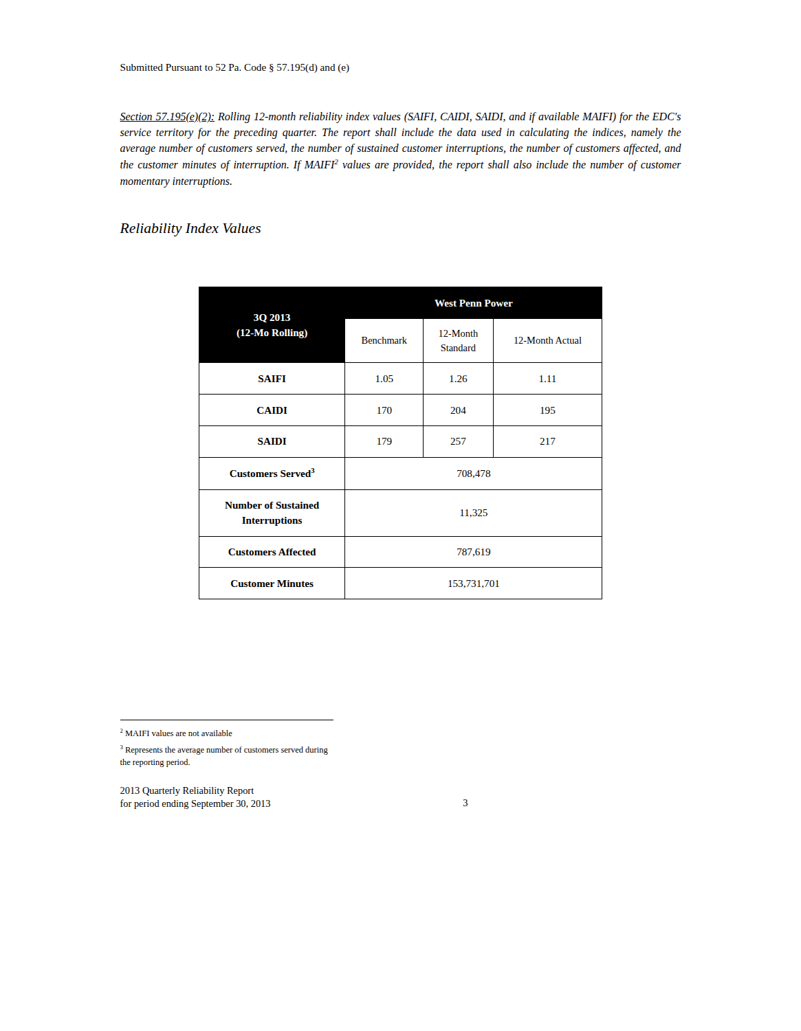Submitted Pursuant to 52 Pa. Code § 57.195(d) and (e)
Section 57.195(e)(2): Rolling 12-month reliability index values (SAIFI, CAIDI, SAIDI, and if available MAIFI) for the EDC's service territory for the preceding quarter. The report shall include the data used in calculating the indices, namely the average number of customers served, the number of sustained customer interruptions, the number of customers affected, and the customer minutes of interruption. If MAIFI2 values are provided, the report shall also include the number of customer momentary interruptions.
Reliability Index Values
| 3Q 2013 (12-Mo Rolling) | West Penn Power |
| --- | --- |
| Benchmark | 12-Month Standard | 12-Month Actual |
| SAIFI | 1.05 | 1.26 | 1.11 |
| CAIDI | 170 | 204 | 195 |
| SAIDI | 179 | 257 | 217 |
| Customers Served 3 | 708,478 |
| Number of Sustained Interruptions | 11,325 |
| Customers Affected | 787,619 |
| Customer Minutes | 153,731,701 |
2 MAIFI values are not available
3 Represents the average number of customers served during the reporting period.
2013 Quarterly Reliability Report
for period ending September 30, 2013
3